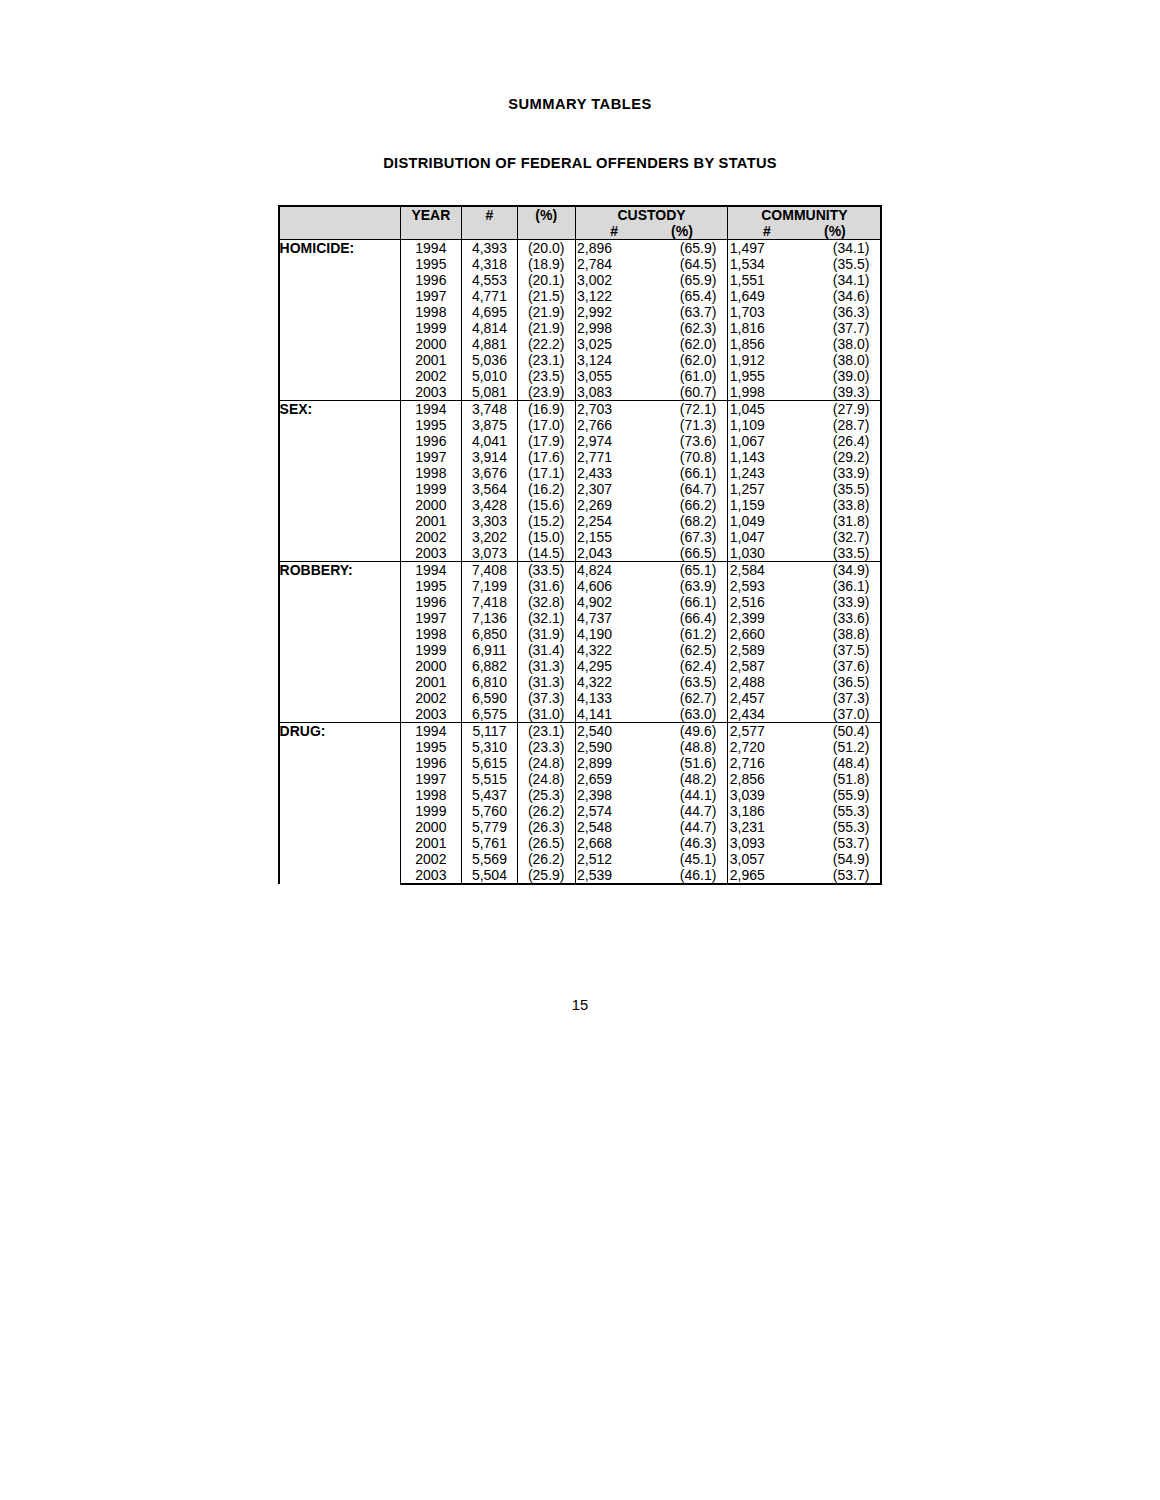SUMMARY TABLES
DISTRIBUTION OF FEDERAL OFFENDERS BY STATUS
| | YEAR | # | (%) | CUSTODY | COMMUNITY |
| --- | --- | --- | --- | --- | --- |
| # (%) | # (%) |
| HOMICIDE: | 1994 | 4,393 | (20.0) | 2,896 (65.9) | 1,497 (34.1) |
| 1995 | 4,318 | (18.9) | 2,784 (64.5) | 1,534 (35.5) |
| 1996 | 4,553 | (20.1) | 3,002 (65.9) | 1,551 (34.1) |
| 1997 | 4,771 | (21.5) | 3,122 (65.4) | 1,649 (34.6) |
| 1998 | 4,695 | (21.9) | 2,992 (63.7) | 1,703 (36.3) |
| 1999 | 4,814 | (21.9) | 2,998 (62.3) | 1,816 (37.7) |
| 2000 | 4,881 | (22.2) | 3,025 (62.0) | 1,856 (38.0) |
| 2001 | 5,036 | (23.1) | 3,124 (62.0) | 1,912 (38.0) |
| 2002 | 5,010 | (23.5) | 3,055 (61.0) | 1,955 (39.0) |
| 2003 | 5,081 | (23.9) | 3,083 (60.7) | 1,998 (39.3) |
| SEX: | 1994 | 3,748 | (16.9) | 2,703 (72.1) | 1,045 (27.9) |
| 1995 | 3,875 | (17.0) | 2,766 (71.3) | 1,109 (28.7) |
| 1996 | 4,041 | (17.9) | 2,974 (73.6) | 1,067 (26.4) |
| 1997 | 3,914 | (17.6) | 2,771 (70.8) | 1,143 (29.2) |
| 1998 | 3,676 | (17.1) | 2,433 (66.1) | 1,243 (33.9) |
| 1999 | 3,564 | (16.2) | 2,307 (64.7) | 1,257 (35.5) |
| 2000 | 3,428 | (15.6) | 2,269 (66.2) | 1,159 (33.8) |
| 2001 | 3,303 | (15.2) | 2,254 (68.2) | 1,049 (31.8) |
| 2002 | 3,202 | (15.0) | 2,155 (67.3) | 1,047 (32.7) |
| 2003 | 3,073 | (14.5) | 2,043 (66.5) | 1,030 (33.5) |
| ROBBERY: | 1994 | 7,408 | (33.5) | 4,824 (65.1) | 2,584 (34.9) |
| 1995 | 7,199 | (31.6) | 4,606 (63.9) | 2,593 (36.1) |
| 1996 | 7,418 | (32.8) | 4,902 (66.1) | 2,516 (33.9) |
| 1997 | 7,136 | (32.1) | 4,737 (66.4) | 2,399 (33.6) |
| 1998 | 6,850 | (31.9) | 4,190 (61.2) | 2,660 (38.8) |
| 1999 | 6,911 | (31.4) | 4,322 (62.5) | 2,589 (37.5) |
| 2000 | 6,882 | (31.3) | 4,295 (62.4) | 2,587 (37.6) |
| 2001 | 6,810 | (31.3) | 4,322 (63.5) | 2,488 (36.5) |
| 2002 | 6,590 | (37.3) | 4,133 (62.7) | 2,457 (37.3) |
| 2003 | 6,575 | (31.0) | 4,141 (63.0) | 2,434 (37.0) |
| DRUG: | 1994 | 5,117 | (23.1) | 2,540 (49.6) | 2,577 (50.4) |
| 1995 | 5,310 | (23.3) | 2,590 (48.8) | 2,720 (51.2) |
| 1996 | 5,615 | (24.8) | 2,899 (51.6) | 2,716 (48.4) |
| 1997 | 5,515 | (24.8) | 2,659 (48.2) | 2,856 (51.8) |
| 1998 | 5,437 | (25.3) | 2,398 (44.1) | 3,039 (55.9) |
| 1999 | 5,760 | (26.2) | 2,574 (44.7) | 3,186 (55.3) |
| 2000 | 5,779 | (26.3) | 2,548 (44.7) | 3,231 (55.3) |
| 2001 | 5,761 | (26.5) | 2,668 (46.3) | 3,093 (53.7) |
| 2002 | 5,569 | (26.2) | 2,512 (45.1) | 3,057 (54.9) |
| 2003 | 5,504 | (25.9) | 2,539 (46.1) | 2,965 (53.7) |
15